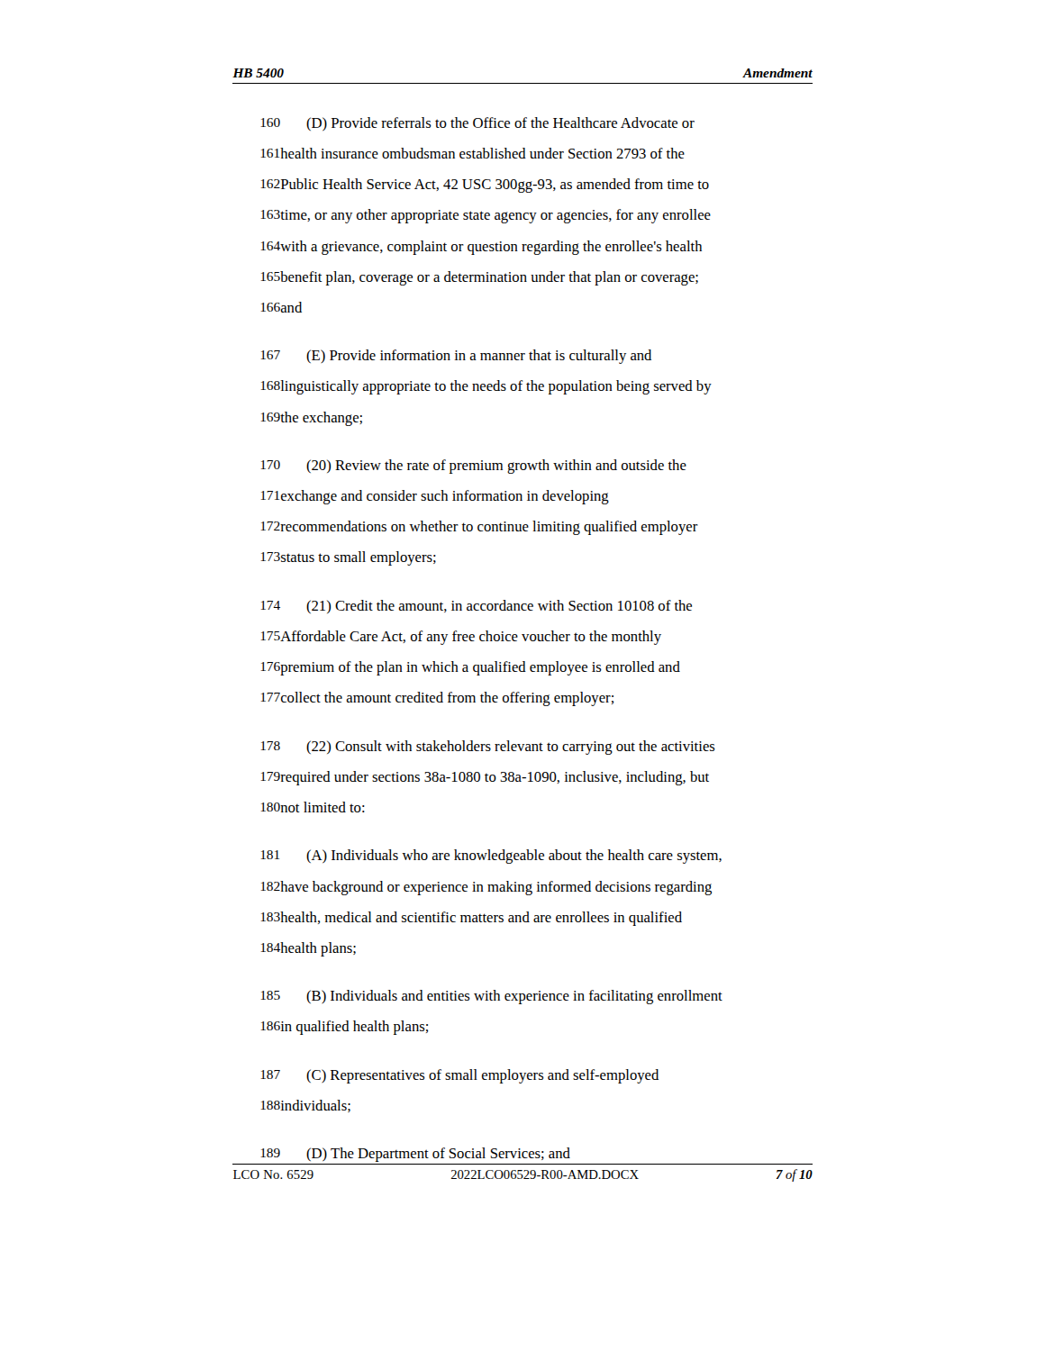HB 5400 Amendment
| 160 | (D) Provide referrals to the Office of the Healthcare Advocate or |
| 161 | health insurance ombudsman established under Section 2793 of the |
| 162 | Public Health Service Act, 42 USC 300gg-93, as amended from time to |
| 163 | time, or any other appropriate state agency or agencies, for any enrollee |
| 164 | with a grievance, complaint or question regarding the enrollee's health |
| 165 | benefit plan, coverage or a determination under that plan or coverage; |
| 166 | and |
| 167 | (E) Provide information in a manner that is culturally and |
| 168 | linguistically appropriate to the needs of the population being served by |
| 169 | the exchange; |
| 170 | (20) Review the rate of premium growth within and outside the |
| 171 | exchange and consider such information in developing |
| 172 | recommendations on whether to continue limiting qualified employer |
| 173 | status to small employers; |
| 174 | (21) Credit the amount, in accordance with Section 10108 of the |
| 175 | Affordable Care Act, of any free choice voucher to the monthly |
| 176 | premium of the plan in which a qualified employee is enrolled and |
| 177 | collect the amount credited from the offering employer; |
| 178 | (22) Consult with stakeholders relevant to carrying out the activities |
| 179 | required under sections 38a-1080 to 38a-1090, inclusive, including, but |
| 180 | not limited to: |
| 181 | (A) Individuals who are knowledgeable about the health care system, |
| 182 | have background or experience in making informed decisions regarding |
| 183 | health, medical and scientific matters and are enrollees in qualified |
| 184 | health plans; |
| 185 | (B) Individuals and entities with experience in facilitating enrollment |
| 186 | in qualified health plans; |
| 187 | (C) Representatives of small employers and self-employed |
| 188 | individuals; |
| 189 | (D) The Department of Social Services; and |
LCO No. 6529 2022LCO06529-R00-AMD.DOCX 7 of 10